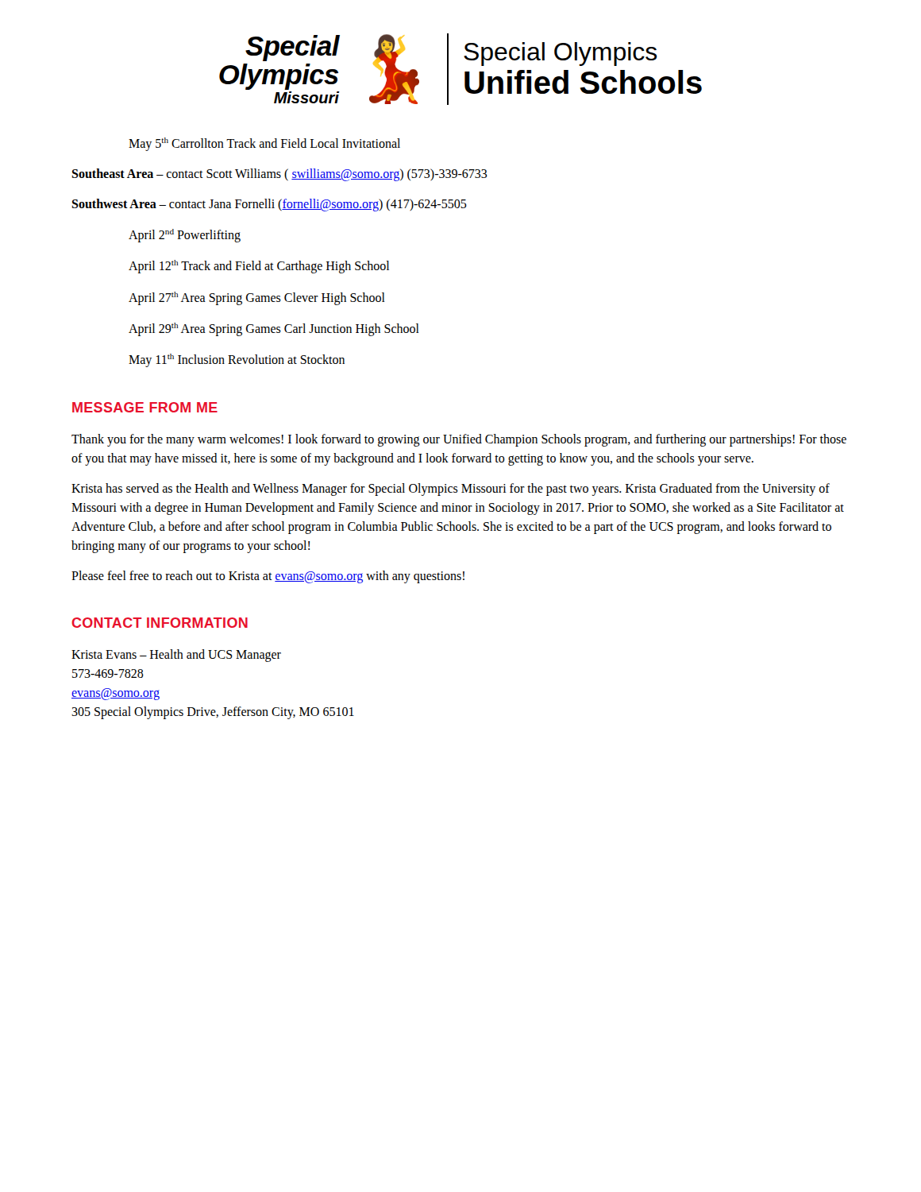Special
Olympics
Missouri
💃
Special Olympics
Unified Schools
May 5th Carrollton Track and Field Local Invitational
Southeast Area – contact Scott Williams ( swilliams@somo.org) (573)-339-6733
Southwest Area – contact Jana Fornelli (fornelli@somo.org) (417)-624-5505
April 2nd Powerlifting
April 12th Track and Field at Carthage High School
April 27th Area Spring Games Clever High School
April 29th Area Spring Games Carl Junction High School
May 11th Inclusion Revolution at Stockton
MESSAGE FROM ME
Thank you for the many warm welcomes! I look forward to growing our Unified Champion Schools program, and furthering our partnerships! For those of you that may have missed it, here is some of my background and I look forward to getting to know you, and the schools your serve.
Krista has served as the Health and Wellness Manager for Special Olympics Missouri for the past two years. Krista Graduated from the University of Missouri with a degree in Human Development and Family Science and minor in Sociology in 2017. Prior to SOMO, she worked as a Site Facilitator at Adventure Club, a before and after school program in Columbia Public Schools. She is excited to be a part of the UCS program, and looks forward to bringing many of our programs to your school!
Please feel free to reach out to Krista at evans@somo.org with any questions!
CONTACT INFORMATION
Krista Evans – Health and UCS Manager
573-469-7828
evans@somo.org
305 Special Olympics Drive, Jefferson City, MO 65101